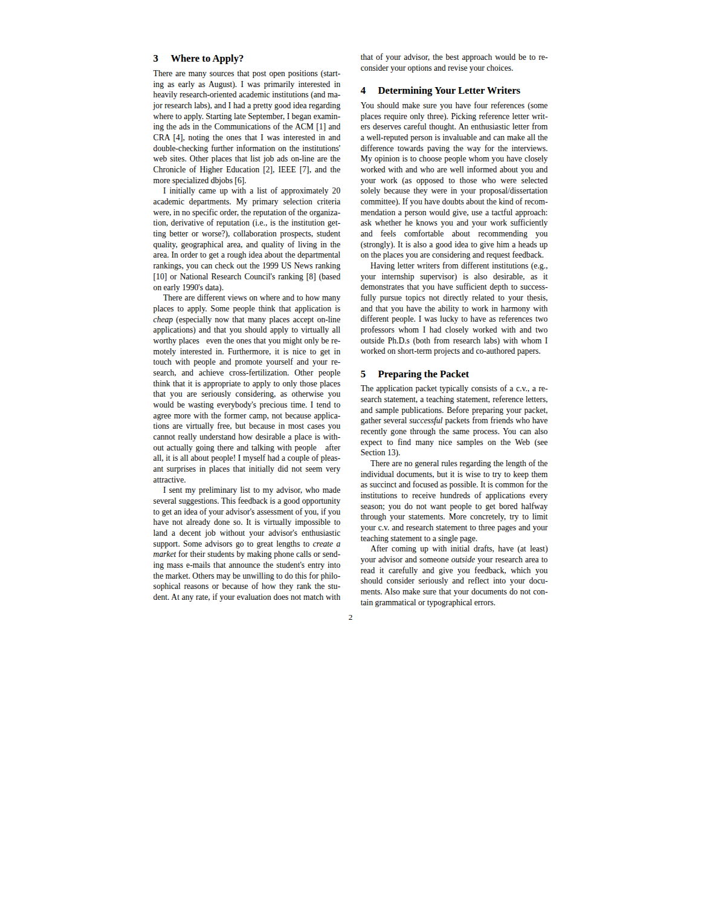3 Where to Apply?
There are many sources that post open positions (starting as early as August). I was primarily interested in heavily research-oriented academic institutions (and major research labs), and I had a pretty good idea regarding where to apply. Starting late September, I began examining the ads in the Communications of the ACM [1] and CRA [4], noting the ones that I was interested in and double-checking further information on the institutions' web sites. Other places that list job ads on-line are the Chronicle of Higher Education [2], IEEE [7], and the more specialized dbjobs [6].
I initially came up with a list of approximately 20 academic departments. My primary selection criteria were, in no specific order, the reputation of the organization, derivative of reputation (i.e., is the institution getting better or worse?), collaboration prospects, student quality, geographical area, and quality of living in the area. In order to get a rough idea about the departmental rankings, you can check out the 1999 US News ranking [10] or National Research Council's ranking [8] (based on early 1990's data).
There are different views on where and to how many places to apply. Some people think that application is cheap (especially now that many places accept on-line applications) and that you should apply to virtually all worthy places even the ones that you might only be remotely interested in. Furthermore, it is nice to get in touch with people and promote yourself and your research, and achieve cross-fertilization. Other people think that it is appropriate to apply to only those places that you are seriously considering, as otherwise you would be wasting everybody's precious time. I tend to agree more with the former camp, not because applications are virtually free, but because in most cases you cannot really understand how desirable a place is without actually going there and talking with people after all, it is all about people! I myself had a couple of pleasant surprises in places that initially did not seem very attractive.
I sent my preliminary list to my advisor, who made several suggestions. This feedback is a good opportunity to get an idea of your advisor's assessment of you, if you have not already done so. It is virtually impossible to land a decent job without your advisor's enthusiastic support. Some advisors go to great lengths to create a market for their students by making phone calls or sending mass e-mails that announce the student's entry into the market. Others may be unwilling to do this for philosophical reasons or because of how they rank the student. At any rate, if your evaluation does not match with that of your advisor, the best approach would be to reconsider your options and revise your choices.
4 Determining Your Letter Writers
You should make sure you have four references (some places require only three). Picking reference letter writers deserves careful thought. An enthusiastic letter from a well-reputed person is invaluable and can make all the difference towards paving the way for the interviews. My opinion is to choose people whom you have closely worked with and who are well informed about you and your work (as opposed to those who were selected solely because they were in your proposal/dissertation committee). If you have doubts about the kind of recommendation a person would give, use a tactful approach: ask whether he knows you and your work sufficiently and feels comfortable about recommending you (strongly). It is also a good idea to give him a heads up on the places you are considering and request feedback.
Having letter writers from different institutions (e.g., your internship supervisor) is also desirable, as it demonstrates that you have sufficient depth to successfully pursue topics not directly related to your thesis, and that you have the ability to work in harmony with different people. I was lucky to have as references two professors whom I had closely worked with and two outside Ph.D.s (both from research labs) with whom I worked on short-term projects and co-authored papers.
5 Preparing the Packet
The application packet typically consists of a c.v., a research statement, a teaching statement, reference letters, and sample publications. Before preparing your packet, gather several successful packets from friends who have recently gone through the same process. You can also expect to find many nice samples on the Web (see Section 13).
There are no general rules regarding the length of the individual documents, but it is wise to try to keep them as succinct and focused as possible. It is common for the institutions to receive hundreds of applications every season; you do not want people to get bored halfway through your statements. More concretely, try to limit your c.v. and research statement to three pages and your teaching statement to a single page.
After coming up with initial drafts, have (at least) your advisor and someone outside your research area to read it carefully and give you feedback, which you should consider seriously and reflect into your documents. Also make sure that your documents do not contain grammatical or typographical errors.
2